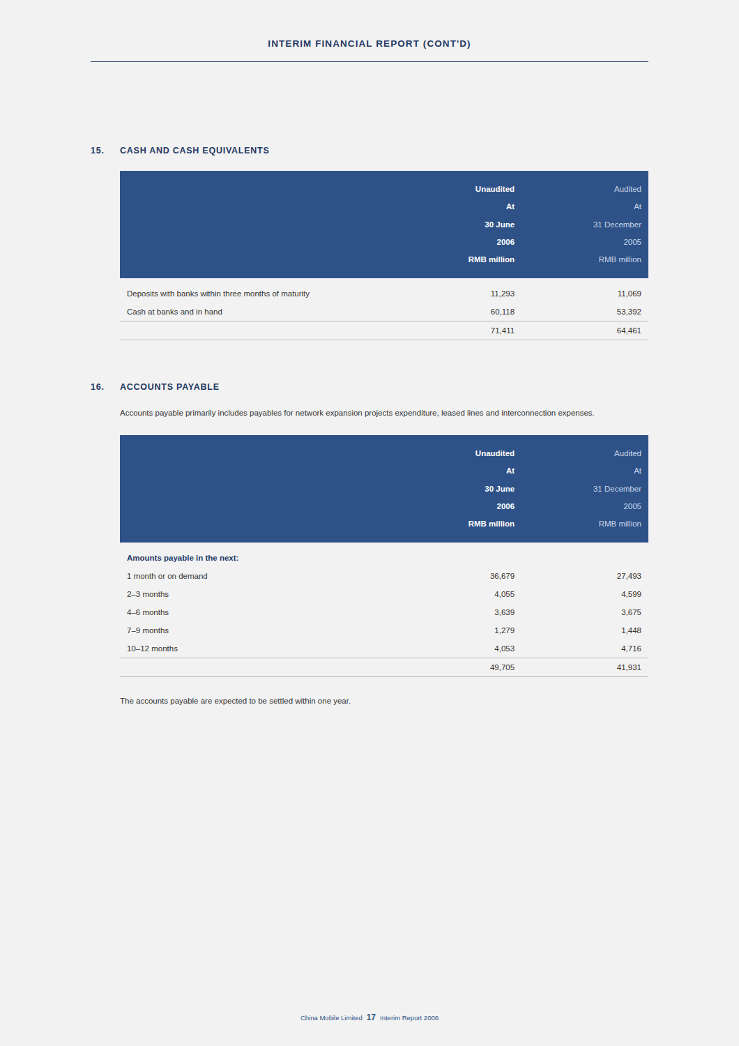INTERIM FINANCIAL REPORT (CONT'D)
15.
CASH AND CASH EQUIVALENTS
| | Unaudited | Audited |
| --- | --- | --- |
| | At | At |
| | 30 June | 31 December |
| | 2006 | 2005 |
| | RMB million | RMB million |
| Deposits with banks within three months of maturity | 11,293 | 11,069 |
| Cash at banks and in hand | 60,118 | 53,392 |
| | 71,411 | 64,461 |
16.
ACCOUNTS PAYABLE
Accounts payable primarily includes payables for network expansion projects expenditure, leased lines and interconnection expenses.
| | Unaudited | Audited |
| --- | --- | --- |
| | At | At |
| | 30 June | 31 December |
| | 2006 | 2005 |
| | RMB million | RMB million |
| Amounts payable in the next: | | |
| 1 month or on demand | 36,679 | 27,493 |
| 2–3 months | 4,055 | 4,599 |
| 4–6 months | 3,639 | 3,675 |
| 7–9 months | 1,279 | 1,448 |
| 10–12 months | 4,053 | 4,716 |
| | 49,705 | 41,931 |
The accounts payable are expected to be settled within one year.
China Mobile Limited17 Interim Report 2006